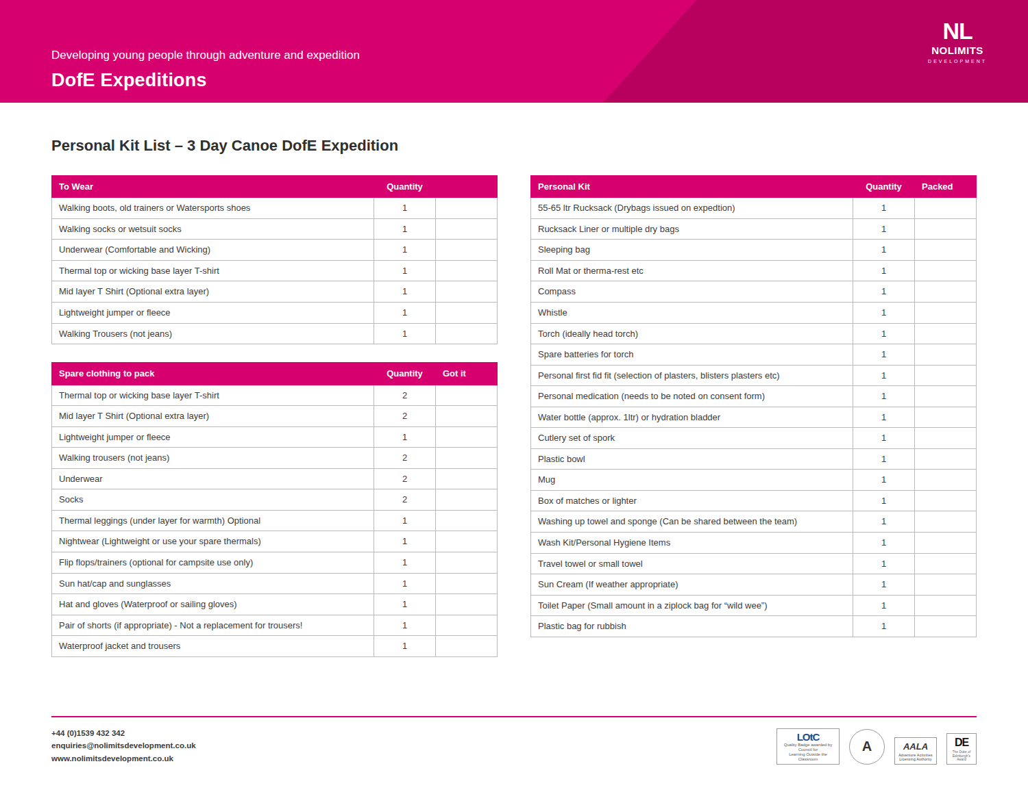Developing young people through adventure and expedition
DofE Expeditions
NL NOLIMITS DEVELOPMENT
Personal Kit List – 3 Day Canoe DofE Expedition
| To Wear | Quantity | |
| --- | --- | --- |
| Walking boots, old trainers or Watersports shoes | 1 | |
| Walking socks or wetsuit socks | 1 | |
| Underwear (Comfortable and Wicking) | 1 | |
| Thermal top or wicking base layer T-shirt | 1 | |
| Mid layer T Shirt (Optional extra layer) | 1 | |
| Lightweight jumper or fleece | 1 | |
| Walking Trousers (not jeans) | 1 | |
| Spare clothing to pack | Quantity | Got it |
| --- | --- | --- |
| Thermal top or wicking base layer T-shirt | 2 | |
| Mid layer T Shirt (Optional extra layer) | 2 | |
| Lightweight jumper or fleece | 1 | |
| Walking trousers (not jeans) | 2 | |
| Underwear | 2 | |
| Socks | 2 | |
| Thermal leggings (under layer for warmth) Optional | 1 | |
| Nightwear (Lightweight or use your spare thermals) | 1 | |
| Flip flops/trainers (optional for campsite use only) | 1 | |
| Sun hat/cap and sunglasses | 1 | |
| Hat and gloves (Waterproof or sailing gloves) | 1 | |
| Pair of shorts (if appropriate) - Not a replacement for trousers! | 1 | |
| Waterproof jacket and trousers | 1 | |
| Personal Kit | Quantity | Packed |
| --- | --- | --- |
| 55-65 ltr Rucksack (Drybags issued on expedtion) | 1 | |
| Rucksack Liner or multiple dry bags | 1 | |
| Sleeping bag | 1 | |
| Roll Mat or therma-rest etc | 1 | |
| Compass | 1 | |
| Whistle | 1 | |
| Torch (ideally head torch) | 1 | |
| Spare batteries for torch | 1 | |
| Personal first fid fit (selection of plasters, blisters plasters etc) | 1 | |
| Personal medication (needs to be noted on consent form) | 1 | |
| Water bottle (approx. 1ltr) or hydration bladder | 1 | |
| Cutlery set of spork | 1 | |
| Plastic bowl | 1 | |
| Mug | 1 | |
| Box of matches or lighter | 1 | |
| Washing up towel and sponge (Can be shared between the team) | 1 | |
| Wash Kit/Personal Hygiene Items | 1 | |
| Travel towel or small towel | 1 | |
| Sun Cream (If weather appropriate) | 1 | |
| Toilet Paper (Small amount in a ziplock bag for “wild wee”) | 1 | |
| Plastic bag for rubbish | 1 | |
+44 (0)1539 432 342
enquiries@nolimitsdevelopment.co.uk
www.nolimitsdevelopment.co.uk
LOtC Quality Badge awarded by
Council for
Learning Outside the Classroom
A
AALA Adventure Activities
Licensing Authority
DE The Duke of
Edinburgh's
Award